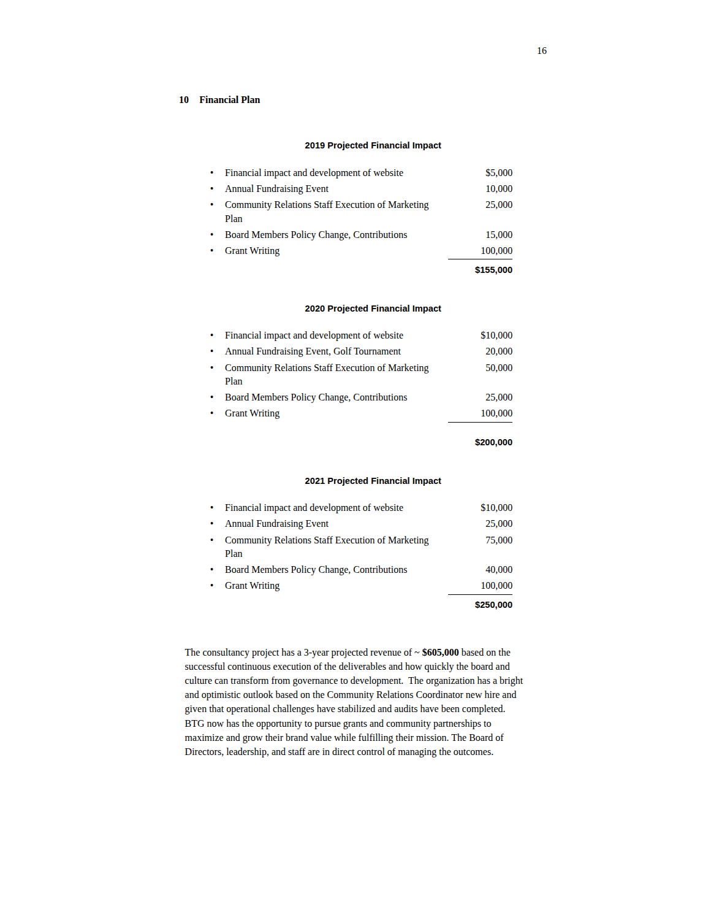16
10 Financial Plan
2019 Projected Financial Impact
| • | Financial impact and development of website | $5,000 |
| • | Annual Fundraising Event | 10,000 |
| • | Community Relations Staff Execution of Marketing Plan | 25,000 |
| • | Board Members Policy Change, Contributions | 15,000 |
| • | Grant Writing | 100,000 |
| | | $155,000 |
2020 Projected Financial Impact
| • | Financial impact and development of website | $10,000 |
| • | Annual Fundraising Event, Golf Tournament | 20,000 |
| • | Community Relations Staff Execution of Marketing Plan | 50,000 |
| • | Board Members Policy Change, Contributions | 25,000 |
| • | Grant Writing | 100,000 |
| | | $200,000 |
2021 Projected Financial Impact
| • | Financial impact and development of website | $10,000 |
| • | Annual Fundraising Event | 25,000 |
| • | Community Relations Staff Execution of Marketing Plan | 75,000 |
| • | Board Members Policy Change, Contributions | 40,000 |
| • | Grant Writing | 100,000 |
| | | $250,000 |
The consultancy project has a 3-year projected revenue of ~ $605,000 based on the successful continuous execution of the deliverables and how quickly the board and culture can transform from governance to development. The organization has a bright and optimistic outlook based on the Community Relations Coordinator new hire and given that operational challenges have stabilized and audits have been completed. BTG now has the opportunity to pursue grants and community partnerships to maximize and grow their brand value while fulfilling their mission. The Board of Directors, leadership, and staff are in direct control of managing the outcomes.